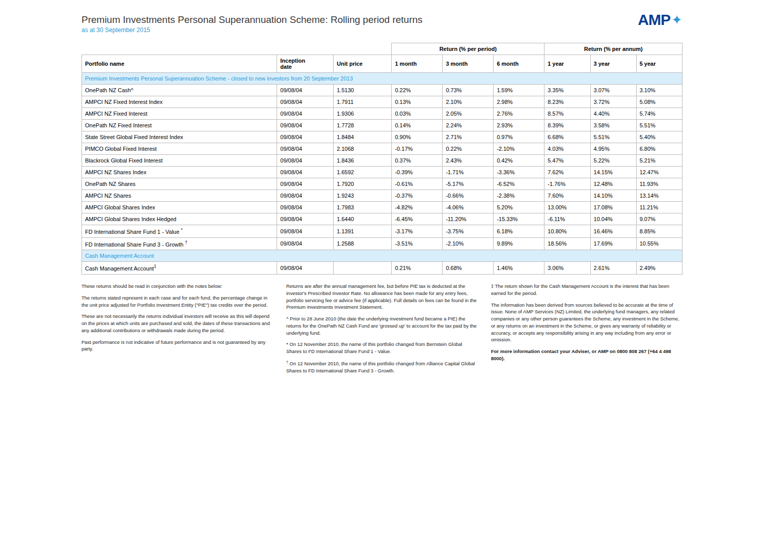Premium Investments Personal Superannuation Scheme: Rolling period returns
as at 30 September 2015
AMP✦
| | | | Return (% per period) | Return (% per annum) |
| --- | --- | --- | --- | --- |
| Portfolio name | Inception date | Unit price | 1 month | 3 month | 6 month | 1 year | 3 year | 5 year |
| Premium Investments Personal Superannuation Scheme - closed to new investors from 20 September 2013 |
| OnePath NZ Cash^ | 09/08/04 | 1.5130 | 0.22% | 0.73% | 1.59% | 3.35% | 3.07% | 3.10% |
| AMPCI NZ Fixed Interest Index | 09/08/04 | 1.7911 | 0.13% | 2.10% | 2.98% | 8.23% | 3.72% | 5.08% |
| AMPCI NZ Fixed Interest | 09/08/04 | 1.9306 | 0.03% | 2.05% | 2.76% | 8.57% | 4.40% | 5.74% |
| OnePath NZ Fixed Interest | 09/08/04 | 1.7728 | 0.14% | 2.24% | 2.93% | 8.39% | 3.58% | 5.51% |
| State Street Global Fixed Interest Index | 09/08/04 | 1.8484 | 0.90% | 2.71% | 0.97% | 6.68% | 5.51% | 5.40% |
| PIMCO Global Fixed Interest | 09/08/04 | 2.1068 | -0.17% | 0.22% | -2.10% | 4.03% | 4.95% | 6.80% |
| Blackrock Global Fixed Interest | 09/08/04 | 1.8436 | 0.37% | 2.43% | 0.42% | 5.47% | 5.22% | 5.21% |
| AMPCI NZ Shares Index | 09/08/04 | 1.6592 | -0.39% | -1.71% | -3.36% | 7.62% | 14.15% | 12.47% |
| OnePath NZ Shares | 09/08/04 | 1.7920 | -0.61% | -5.17% | -6.52% | -1.76% | 12.48% | 11.93% |
| AMPCI NZ Shares | 09/08/04 | 1.9243 | -0.37% | -0.66% | -2.38% | 7.60% | 14.10% | 13.14% |
| AMPCI Global Shares Index | 09/08/04 | 1.7983 | -4.82% | -4.06% | 5.20% | 13.00% | 17.08% | 11.21% |
| AMPCI Global Shares Index Hedged | 09/08/04 | 1.6440 | -6.45% | -11.20% | -15.33% | -6.11% | 10.04% | 9.07% |
| FD International Share Fund 1 - Value * | 09/08/04 | 1.1391 | -3.17% | -3.75% | 6.18% | 10.80% | 16.46% | 8.85% |
| FD International Share Fund 3 - Growth † | 09/08/04 | 1.2588 | -3.51% | -2.10% | 9.89% | 18.56% | 17.69% | 10.55% |
| Cash Management Account |
| Cash Management Account ‡ | 09/08/04 | | 0.21% | 0.68% | 1.46% | 3.06% | 2.61% | 2.49% |
These returns should be read in conjunction with the notes below:
The returns stated represent in each case and for each fund, the percentage change in the unit price adjusted for Portfolio Investment Entity ("PIE") tax credits over the period.
These are not necessarily the returns individual investors will receive as this will depend on the prices at which units are purchased and sold, the dates of these transactions and any additional contributions or withdrawals made during the period.
Past performance is not indicative of future performance and is not guaranteed by any party.
Returns are after the annual management fee, but before PIE tax is deducted at the investor's Prescribed Investor Rate. No allowance has been made for any entry fees, portfolio servicing fee or advice fee (if applicable). Full details on fees can be found in the Premium Investments Investment Statement.
^ Prior to 28 June 2010 (the date the underlying investment fund became a PIE) the returns for the OnePath NZ Cash Fund are 'grossed up' to account for the tax paid by the underlying fund.
* On 12 November 2010, the name of this portfolio changed from Bernstein Global Shares to FD International Share Fund 1 - Value.
† On 12 November 2010, the name of this portfolio changed from Alliance Capital Global Shares to FD International Share Fund 3 - Growth.
‡ The return shown for the Cash Management Account is the interest that has been earned for the period.
The information has been derived from sources believed to be accurate at the time of issue. None of AMP Services (NZ) Limited, the underlying fund managers, any related companies or any other person guarantees the Scheme, any investment in the Scheme, or any returns on an investment in the Scheme, or gives any warranty of reliability or accuracy, or accepts any responsibility arising in any way including from any error or omission.
For more information contact your Adviser, or AMP on 0800 808 267 (+64 4 498 8000).